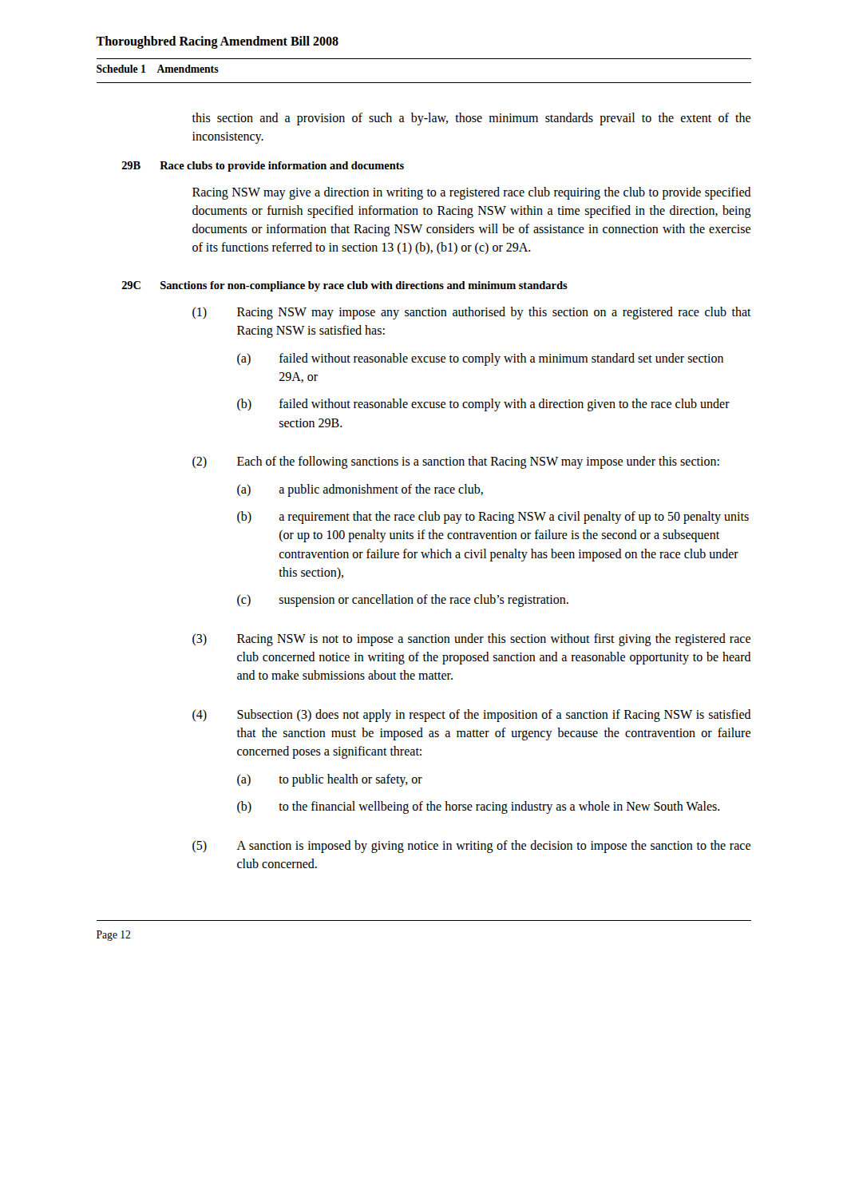Thoroughbred Racing Amendment Bill 2008
Schedule 1 Amendments
this section and a provision of such a by-law, those minimum standards prevail to the extent of the inconsistency.
29B Race clubs to provide information and documents
Racing NSW may give a direction in writing to a registered race club requiring the club to provide specified documents or furnish specified information to Racing NSW within a time specified in the direction, being documents or information that Racing NSW considers will be of assistance in connection with the exercise of its functions referred to in section 13 (1) (b), (b1) or (c) or 29A.
29C Sanctions for non-compliance by race club with directions and minimum standards
(1)
Racing NSW may impose any sanction authorised by this section on a registered race club that Racing NSW is satisfied has:
(a)
failed without reasonable excuse to comply with a minimum standard set under section 29A, or
(b)
failed without reasonable excuse to comply with a direction given to the race club under section 29B.
(2)
Each of the following sanctions is a sanction that Racing NSW may impose under this section:
(a)
a public admonishment of the race club,
(b)
a requirement that the race club pay to Racing NSW a civil penalty of up to 50 penalty units (or up to 100 penalty units if the contravention or failure is the second or a subsequent contravention or failure for which a civil penalty has been imposed on the race club under this section),
(c)
suspension or cancellation of the race club’s registration.
(3)
Racing NSW is not to impose a sanction under this section without first giving the registered race club concerned notice in writing of the proposed sanction and a reasonable opportunity to be heard and to make submissions about the matter.
(4)
Subsection (3) does not apply in respect of the imposition of a sanction if Racing NSW is satisfied that the sanction must be imposed as a matter of urgency because the contravention or failure concerned poses a significant threat:
(a)
to public health or safety, or
(b)
to the financial wellbeing of the horse racing industry as a whole in New South Wales.
(5)
A sanction is imposed by giving notice in writing of the decision to impose the sanction to the race club concerned.
Page 12